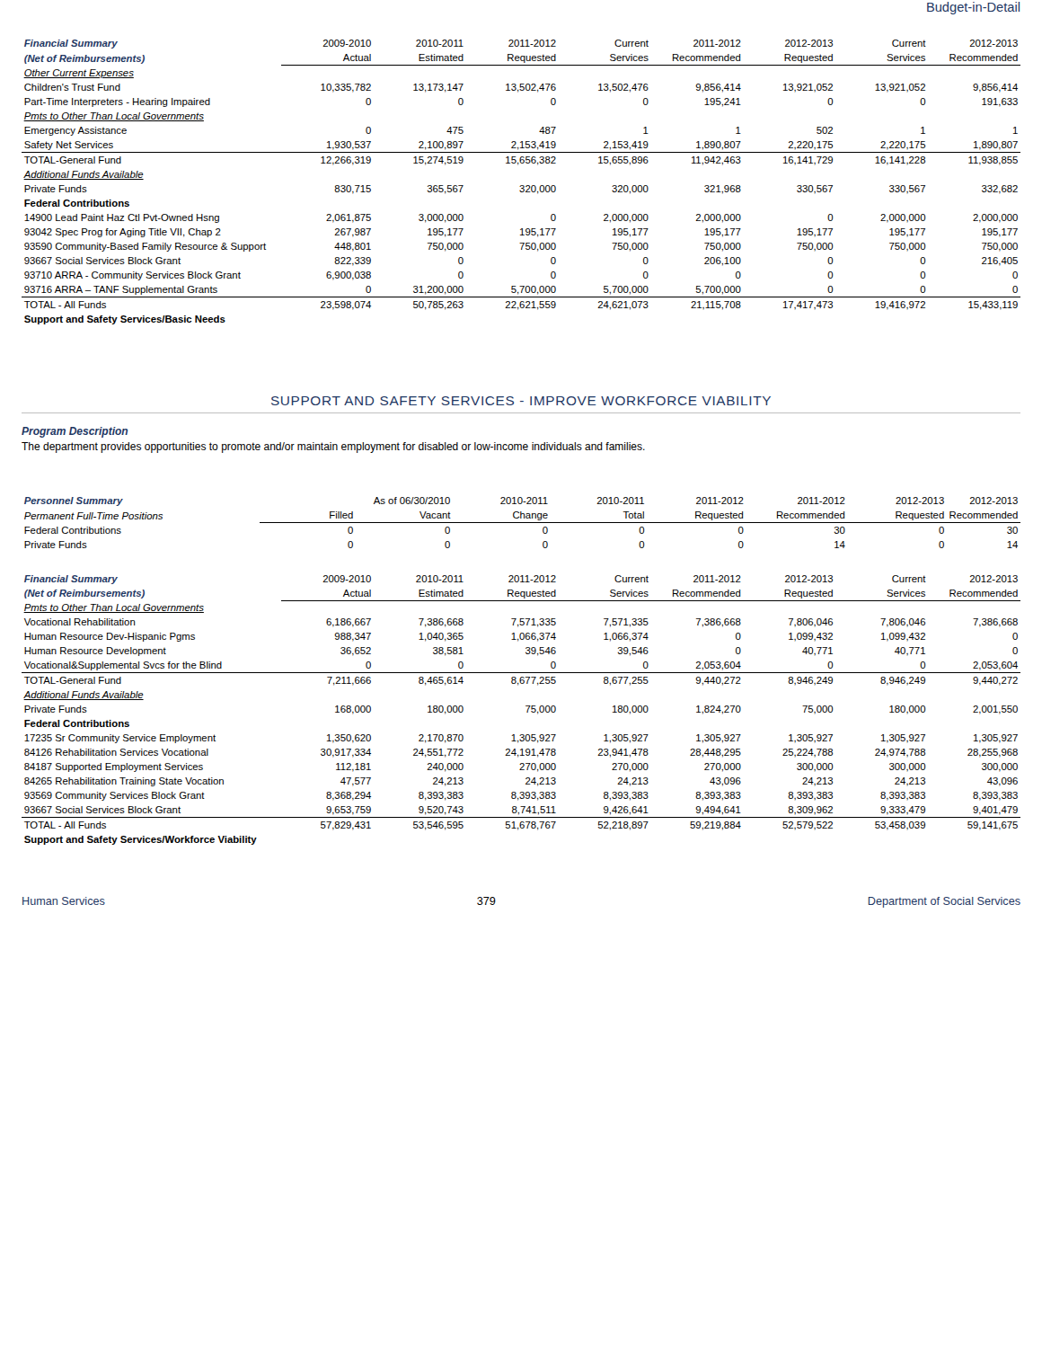Budget-in-Detail
| Financial Summary | 2009-2010 | 2010-2011 | 2011-2012 | Current | 2011-2012 | 2012-2013 | Current | 2012-2013 |
| (Net of Reimbursements) | Actual | Estimated | Requested | Services | Recommended | Requested | Services | Recommended |
| Other Current Expenses | |
| Children's Trust Fund | 10,335,782 | 13,173,147 | 13,502,476 | 13,502,476 | 9,856,414 | 13,921,052 | 13,921,052 | 9,856,414 |
| Part-Time Interpreters - Hearing Impaired | 0 | 0 | 0 | 0 | 195,241 | 0 | 0 | 191,633 |
| Pmts to Other Than Local Governments | |
| Emergency Assistance | 0 | 475 | 487 | 1 | 1 | 502 | 1 | 1 |
| Safety Net Services | 1,930,537 | 2,100,897 | 2,153,419 | 2,153,419 | 1,890,807 | 2,220,175 | 2,220,175 | 1,890,807 |
| TOTAL-General Fund | 12,266,319 | 15,274,519 | 15,656,382 | 15,655,896 | 11,942,463 | 16,141,729 | 16,141,228 | 11,938,855 |
| Additional Funds Available | |
| Private Funds | 830,715 | 365,567 | 320,000 | 320,000 | 321,968 | 330,567 | 330,567 | 332,682 |
| Federal Contributions | |
| 14900 Lead Paint Haz Ctl Pvt-Owned Hsng | 2,061,875 | 3,000,000 | 0 | 2,000,000 | 2,000,000 | 0 | 2,000,000 | 2,000,000 |
| 93042 Spec Prog for Aging Title VII, Chap 2 | 267,987 | 195,177 | 195,177 | 195,177 | 195,177 | 195,177 | 195,177 | 195,177 |
| 93590 Community-Based Family Resource & Support | 448,801 | 750,000 | 750,000 | 750,000 | 750,000 | 750,000 | 750,000 | 750,000 |
| 93667 Social Services Block Grant | 822,339 | 0 | 0 | 0 | 206,100 | 0 | 0 | 216,405 |
| 93710 ARRA - Community Services Block Grant | 6,900,038 | 0 | 0 | 0 | 0 | 0 | 0 | 0 |
| 93716 ARRA – TANF Supplemental Grants | 0 | 31,200,000 | 5,700,000 | 5,700,000 | 5,700,000 | 0 | 0 | 0 |
| TOTAL - All Funds | 23,598,074 | 50,785,263 | 22,621,559 | 24,621,073 | 21,115,708 | 17,417,473 | 19,416,972 | 15,433,119 |
| Support and Safety Services/Basic Needs |
SUPPORT AND SAFETY SERVICES - IMPROVE WORKFORCE VIABILITY
Program Description
The department provides opportunities to promote and/or maintain employment for disabled or low-income individuals and families.
| Personnel Summary | As of 06/30/2010 | 2010-2011 | 2010-2011 | 2011-2012 | 2011-2012 | 2012-2013 | 2012-2013 |
| Permanent Full-Time Positions | Filled | Vacant | Change | Total | Requested | Recommended | Requested | Recommended |
| Federal Contributions | 0 | 0 | 0 | 0 | 0 | 30 | 0 | 30 |
| Private Funds | 0 | 0 | 0 | 0 | 0 | 14 | 0 | 14 |
| Financial Summary | 2009-2010 | 2010-2011 | 2011-2012 | Current | 2011-2012 | 2012-2013 | Current | 2012-2013 |
| (Net of Reimbursements) | Actual | Estimated | Requested | Services | Recommended | Requested | Services | Recommended |
| Pmts to Other Than Local Governments | |
| Vocational Rehabilitation | 6,186,667 | 7,386,668 | 7,571,335 | 7,571,335 | 7,386,668 | 7,806,046 | 7,806,046 | 7,386,668 |
| Human Resource Dev-Hispanic Pgms | 988,347 | 1,040,365 | 1,066,374 | 1,066,374 | 0 | 1,099,432 | 1,099,432 | 0 |
| Human Resource Development | 36,652 | 38,581 | 39,546 | 39,546 | 0 | 40,771 | 40,771 | 0 |
| Vocational&Supplemental Svcs for the Blind | 0 | 0 | 0 | 0 | 2,053,604 | 0 | 0 | 2,053,604 |
| TOTAL-General Fund | 7,211,666 | 8,465,614 | 8,677,255 | 8,677,255 | 9,440,272 | 8,946,249 | 8,946,249 | 9,440,272 |
| Additional Funds Available | |
| Private Funds | 168,000 | 180,000 | 75,000 | 180,000 | 1,824,270 | 75,000 | 180,000 | 2,001,550 |
| Federal Contributions | |
| 17235 Sr Community Service Employment | 1,350,620 | 2,170,870 | 1,305,927 | 1,305,927 | 1,305,927 | 1,305,927 | 1,305,927 | 1,305,927 |
| 84126 Rehabilitation Services Vocational | 30,917,334 | 24,551,772 | 24,191,478 | 23,941,478 | 28,448,295 | 25,224,788 | 24,974,788 | 28,255,968 |
| 84187 Supported Employment Services | 112,181 | 240,000 | 270,000 | 270,000 | 270,000 | 300,000 | 300,000 | 300,000 |
| 84265 Rehabilitation Training State Vocation | 47,577 | 24,213 | 24,213 | 24,213 | 43,096 | 24,213 | 24,213 | 43,096 |
| 93569 Community Services Block Grant | 8,368,294 | 8,393,383 | 8,393,383 | 8,393,383 | 8,393,383 | 8,393,383 | 8,393,383 | 8,393,383 |
| 93667 Social Services Block Grant | 9,653,759 | 9,520,743 | 8,741,511 | 9,426,641 | 9,494,641 | 8,309,962 | 9,333,479 | 9,401,479 |
| TOTAL - All Funds | 57,829,431 | 53,546,595 | 51,678,767 | 52,218,897 | 59,219,884 | 52,579,522 | 53,458,039 | 59,141,675 |
| Support and Safety Services/Workforce Viability |
Human Services
379
Department of Social Services